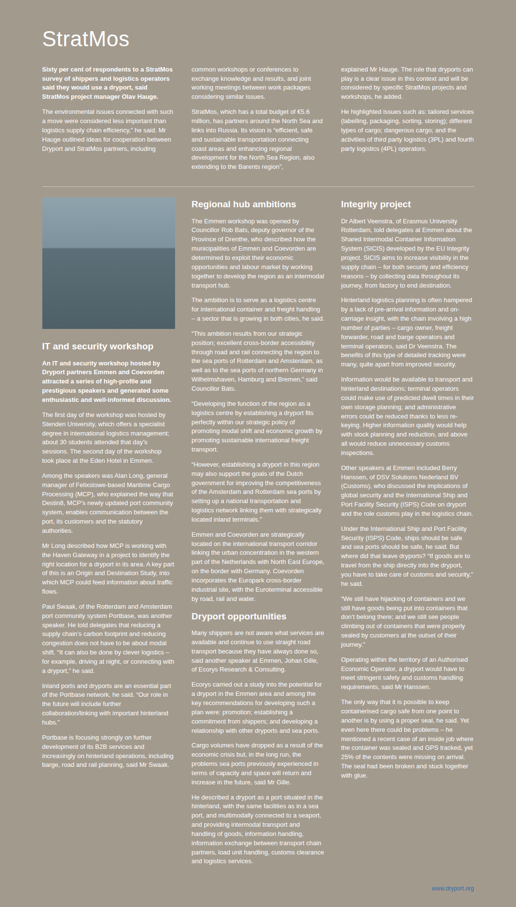StratMos
Sixty per cent of respondents to a StratMos survey of shippers and logistics operators said they would use a dryport, said StratMos project manager Olav Hauge.
The environmental issues connected with such a move were considered less important than logistics supply chain efficiency,” he said. Mr Hauge outlined ideas for cooperation between Dryport and StratMos partners, including
common workshops or conferences to exchange knowledge and results, and joint working meetings between work packages considering similar issues.
StratMos, which has a total budget of €5.6 million, has partners around the North Sea and links into Russia. Its vision is “efficient, safe and sustainable transportation connecting coast areas and enhancing regional development for the North Sea Region, also extending to the Barents region”,
explained Mr Hauge. The role that dryports can play is a clear issue in this context and will be considered by specific StratMos projects and workshops, he added.
He highlighted issues such as: tailored services (labelling, packaging, sorting, storing); different types of cargo; dangerous cargo; and the activities of third party logistics (3PL) and fourth party logistics (4PL) operators.
IT and security workshop
An IT and security workshop hosted by Dryport partners Emmen and Coevorden attracted a series of high-profile and prestigious speakers and generated some enthusiastic and well-informed discussion.
The first day of the workshop was hosted by Stenden University, which offers a specialist degree in international logistics management; about 30 students attended that day’s sessions. The second day of the workshop took place at the Eden Hotel in Emmen.
Among the speakers was Alan Long, general manager of Felixstowe-based Maritime Cargo Processing (MCP), who explained the way that Destin8, MCP’s newly updated port community system, enables communication between the port, its customers and the statutory authorities.
Mr Long described how MCP is working with the Haven Gateway in a project to identify the right location for a dryport in its area. A key part of this is an Origin and Destination Study, into which MCP could feed information about traffic flows.
Paul Swaak, of the Rotterdam and Amsterdam port community system Portbase, was another speaker. He told delegates that reducing a supply chain’s carbon footprint and reducing congestion does not have to be about modal shift. “It can also be done by clever logistics – for example, driving at night, or connecting with a dryport,” he said.
Inland ports and dryports are an essential part of the Portbase network, he said. “Our role in the future will include further collaboration/linking with important hinterland hubs.”
Portbase is focusing strongly on further development of its B2B services and increasingly on hinterland operations, including barge, road and rail planning, said Mr Swaak.
Regional hub ambitions
The Emmen workshop was opened by Councillor Rob Bats, deputy governor of the Province of Drenthe, who described how the municipalities of Emmen and Coevorden are determined to exploit their economic opportunities and labour market by working together to develop the region as an intermodal transport hub.
The ambition is to serve as a logistics centre for international container and freight handling – a sector that is growing in both cities, he said.
“This ambition results from our strategic position; excellent cross-border accessibility through road and rail connecting the region to the sea ports of Rotterdam and Amsterdam, as well as to the sea ports of northern Germany in Wilhelmshaven, Hamburg and Bremen,” said Councillor Bats.
“Developing the function of the region as a logistics centre by establishing a dryport fits perfectly within our strategic policy of promoting modal shift and economic growth by promoting sustainable international freight transport.
“However, establishing a dryport in this region may also support the goals of the Dutch government for improving the competitiveness of the Amsterdam and Rotterdam sea ports by setting up a national transportation and logistics network linking them with strategically located inland terminals.”
Emmen and Coevorden are strategically located on the international transport corridor linking the urban concentration in the western part of the Netherlands with North East Europe, on the border with Germany. Coevorden incorporates the Europark cross-border industrial site, with the Euroterminal accessible by road, rail and water.
Dryport opportunities
Many shippers are not aware what services are available and continue to use straight road transport because they have always done so, said another speaker at Emmen, Johan Gille, of Ecorys Research & Consulting.
Ecorys carried out a study into the potential for a dryport in the Emmen area and among the key recommendations for developing such a plan were: promotion; establishing a commitment from shippers; and developing a relationship with other dryports and sea ports.
Cargo volumes have dropped as a result of the economic crisis but, in the long run, the problems sea ports previously experienced in terms of capacity and space will return and increase in the future, said Mr Gille.
He described a dryport as a port situated in the hinterland, with the same facilities as in a sea port, and multimodally connected to a seaport, and providing intermodal transport and handling of goods, information handling, information exchange between transport chain partners, load unit handling, customs clearance and logistics services.
Integrity project
Dr Albert Veenstra, of Erasmus University Rotterdam, told delegates at Emmen about the Shared Intermodal Container Information System (SICIS) developed by the EU Integrity project. SICIS aims to increase visibility in the supply chain – for both security and efficiency reasons – by collecting data throughout its journey, from factory to end destination.
Hinterland logistics planning is often hampered by a lack of pre-arrival information and on-carriage insight, with the chain involving a high number of parties – cargo owner, freight forwarder, road and barge operators and terminal operators, said Dr Veenstra. The benefits of this type of detailed tracking were many, quite apart from improved security.
Information would be available to transport and hinterland destinations; terminal operators could make use of predicted dwell times in their own storage planning; and administrative errors could be reduced thanks to less re-keying. Higher information quality would help with stock planning and reduction, and above all would reduce unnecessary customs inspections.
Other speakers at Emmen included Berry Hanssen, of DSV Solutions Nederland BV (Customs), who discussed the implications of global security and the International Ship and Port Facility Security (ISPS) Code on dryport and the role customs play in the logistics chain.
Under the International Ship and Port Facility Security (ISPS) Code, ships should be safe and sea ports should be safe, he said. But where did that leave dryports? “If goods are to travel from the ship directly into the dryport, you have to take care of customs and security,” he said.
“We still have hijacking of containers and we still have goods being put into containers that don’t belong there; and we still see people climbing out of containers that were properly sealed by customers at the outset of their journey.”
Operating within the territory of an Authorised Economic Operator, a dryport would have to meet stringent safety and customs handling requirements, said Mr Hanssen.
The only way that it is possible to keep containerised cargo safe from one point to another is by using a proper seal, he said. Yet even here there could be problems – he mentioned a recent case of an inside job where the container was sealed and GPS tracked, yet 25% of the contents were missing on arrival. The seal had been broken and stuck together with glue.
www.dryport.org